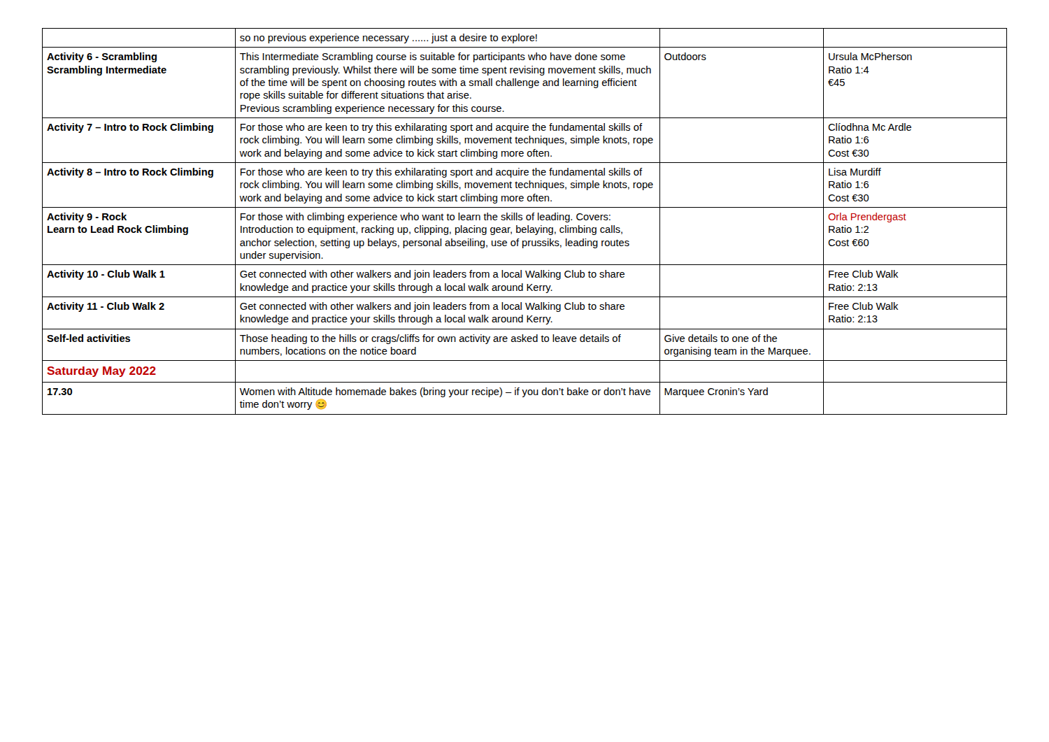| | so no previous experience necessary ...... just a desire to explore! | | |
| Activity 6 - Scrambling Scrambling Intermediate | This Intermediate Scrambling course is suitable for participants who have done some scrambling previously. Whilst there will be some time spent revising movement skills, much of the time will be spent on choosing routes with a small challenge and learning efficient rope skills suitable for different situations that arise. Previous scrambling experience necessary for this course. | Outdoors | Ursula McPherson Ratio 1:4 €45 |
| Activity 7 – Intro to Rock Climbing | For those who are keen to try this exhilarating sport and acquire the fundamental skills of rock climbing. You will learn some climbing skills, movement techniques, simple knots, rope work and belaying and some advice to kick start climbing more often. | | Clíodhna Mc Ardle Ratio 1:6 Cost €30 |
| Activity 8 – Intro to Rock Climbing | For those who are keen to try this exhilarating sport and acquire the fundamental skills of rock climbing. You will learn some climbing skills, movement techniques, simple knots, rope work and belaying and some advice to kick start climbing more often. | | Lisa Murdiff Ratio 1:6 Cost €30 |
| Activity 9 - Rock Learn to Lead Rock Climbing | For those with climbing experience who want to learn the skills of leading. Covers: Introduction to equipment, racking up, clipping, placing gear, belaying, climbing calls, anchor selection, setting up belays, personal abseiling, use of prussiks, leading routes under supervision. | | Orla Prendergast Ratio 1:2 Cost €60 |
| Activity 10 - Club Walk 1 | Get connected with other walkers and join leaders from a local Walking Club to share knowledge and practice your skills through a local walk around Kerry. | | Free Club Walk Ratio: 2:13 |
| Activity 11 - Club Walk 2 | Get connected with other walkers and join leaders from a local Walking Club to share knowledge and practice your skills through a local walk around Kerry. | | Free Club Walk Ratio: 2:13 |
| Self-led activities | Those heading to the hills or crags/cliffs for own activity are asked to leave details of numbers, locations on the notice board | Give details to one of the organising team in the Marquee. | |
| Saturday May 2022 | | | |
| 17.30 | Women with Altitude homemade bakes (bring your recipe) – if you don’t bake or don’t have time don’t worry 😊 | Marquee Cronin’s Yard | |